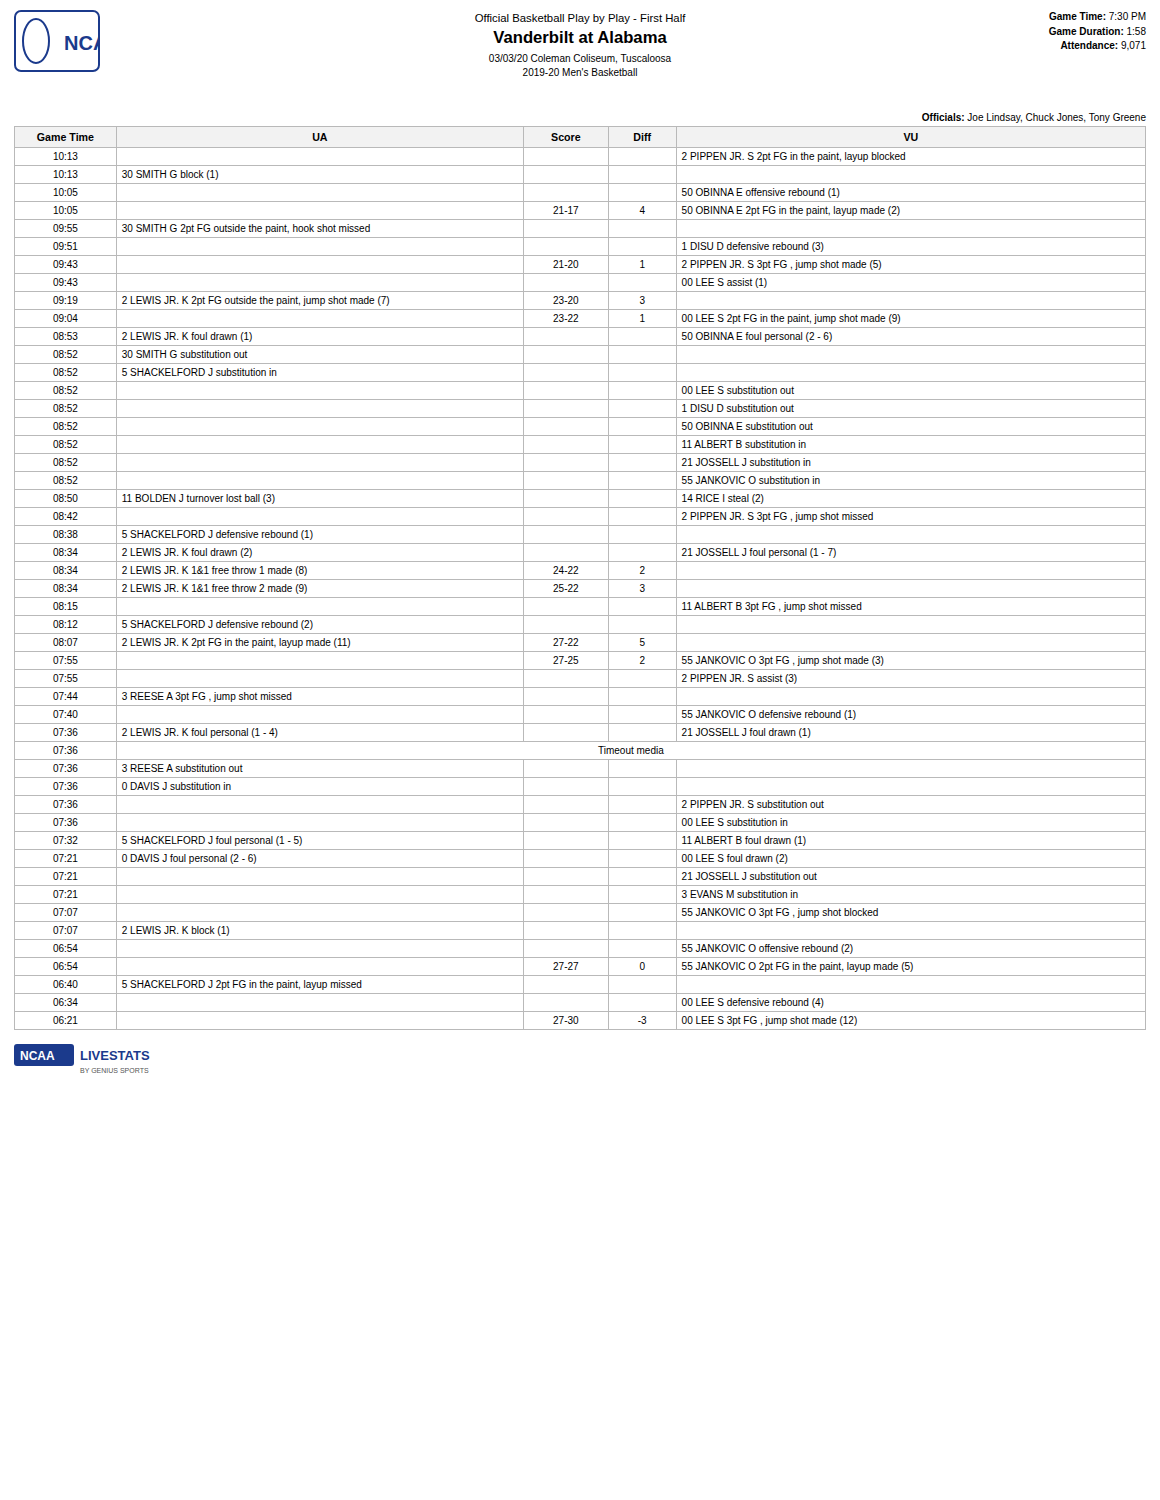NCAA
Official Basketball Play by Play - First Half
Vanderbilt at Alabama
03/03/20 Coleman Coliseum, Tuscaloosa
2019-20 Men's Basketball
Game Time: 7:30 PM
Game Duration: 1:58
Attendance: 9,071
Officials: Joe Lindsay, Chuck Jones, Tony Greene
| Game Time | UA | Score | Diff | VU |
| --- | --- | --- | --- | --- |
| 10:13 | | | | 2 PIPPEN JR. S 2pt FG in the paint, layup blocked |
| 10:13 | 30 SMITH G block (1) | | | |
| 10:05 | | | | 50 OBINNA E offensive rebound (1) |
| 10:05 | | 21-17 | 4 | 50 OBINNA E 2pt FG in the paint, layup made (2) |
| 09:55 | 30 SMITH G 2pt FG outside the paint, hook shot missed | | | |
| 09:51 | | | | 1 DISU D defensive rebound (3) |
| 09:43 | | 21-20 | 1 | 2 PIPPEN JR. S 3pt FG , jump shot made (5) |
| 09:43 | | | | 00 LEE S assist (1) |
| 09:19 | 2 LEWIS JR. K 2pt FG outside the paint, jump shot made (7) | 23-20 | 3 | |
| 09:04 | | 23-22 | 1 | 00 LEE S 2pt FG in the paint, jump shot made (9) |
| 08:53 | 2 LEWIS JR. K foul drawn (1) | | | 50 OBINNA E foul personal (2 - 6) |
| 08:52 | 30 SMITH G substitution out | | | |
| 08:52 | 5 SHACKELFORD J substitution in | | | |
| 08:52 | | | | 00 LEE S substitution out |
| 08:52 | | | | 1 DISU D substitution out |
| 08:52 | | | | 50 OBINNA E substitution out |
| 08:52 | | | | 11 ALBERT B substitution in |
| 08:52 | | | | 21 JOSSELL J substitution in |
| 08:52 | | | | 55 JANKOVIC O substitution in |
| 08:50 | 11 BOLDEN J turnover lost ball (3) | | | 14 RICE I steal (2) |
| 08:42 | | | | 2 PIPPEN JR. S 3pt FG , jump shot missed |
| 08:38 | 5 SHACKELFORD J defensive rebound (1) | | | |
| 08:34 | 2 LEWIS JR. K foul drawn (2) | | | 21 JOSSELL J foul personal (1 - 7) |
| 08:34 | 2 LEWIS JR. K 1&1 free throw 1 made (8) | 24-22 | 2 | |
| 08:34 | 2 LEWIS JR. K 1&1 free throw 2 made (9) | 25-22 | 3 | |
| 08:15 | | | | 11 ALBERT B 3pt FG , jump shot missed |
| 08:12 | 5 SHACKELFORD J defensive rebound (2) | | | |
| 08:07 | 2 LEWIS JR. K 2pt FG in the paint, layup made (11) | 27-22 | 5 | |
| 07:55 | | 27-25 | 2 | 55 JANKOVIC O 3pt FG , jump shot made (3) |
| 07:55 | | | | 2 PIPPEN JR. S assist (3) |
| 07:44 | 3 REESE A 3pt FG , jump shot missed | | | |
| 07:40 | | | | 55 JANKOVIC O defensive rebound (1) |
| 07:36 | 2 LEWIS JR. K foul personal (1 - 4) | | | 21 JOSSELL J foul drawn (1) |
| 07:36 | Timeout media |
| 07:36 | 3 REESE A substitution out | | | |
| 07:36 | 0 DAVIS J substitution in | | | |
| 07:36 | | | | 2 PIPPEN JR. S substitution out |
| 07:36 | | | | 00 LEE S substitution in |
| 07:32 | 5 SHACKELFORD J foul personal (1 - 5) | | | 11 ALBERT B foul drawn (1) |
| 07:21 | 0 DAVIS J foul personal (2 - 6) | | | 00 LEE S foul drawn (2) |
| 07:21 | | | | 21 JOSSELL J substitution out |
| 07:21 | | | | 3 EVANS M substitution in |
| 07:07 | | | | 55 JANKOVIC O 3pt FG , jump shot blocked |
| 07:07 | 2 LEWIS JR. K block (1) | | | |
| 06:54 | | | | 55 JANKOVIC O offensive rebound (2) |
| 06:54 | | 27-27 | 0 | 55 JANKOVIC O 2pt FG in the paint, layup made (5) |
| 06:40 | 5 SHACKELFORD J 2pt FG in the paint, layup missed | | | |
| 06:34 | | | | 00 LEE S defensive rebound (4) |
| 06:21 | | 27-30 | -3 | 00 LEE S 3pt FG , jump shot made (12) |
NCAA LIVESTATS BY GENIUS SPORTS